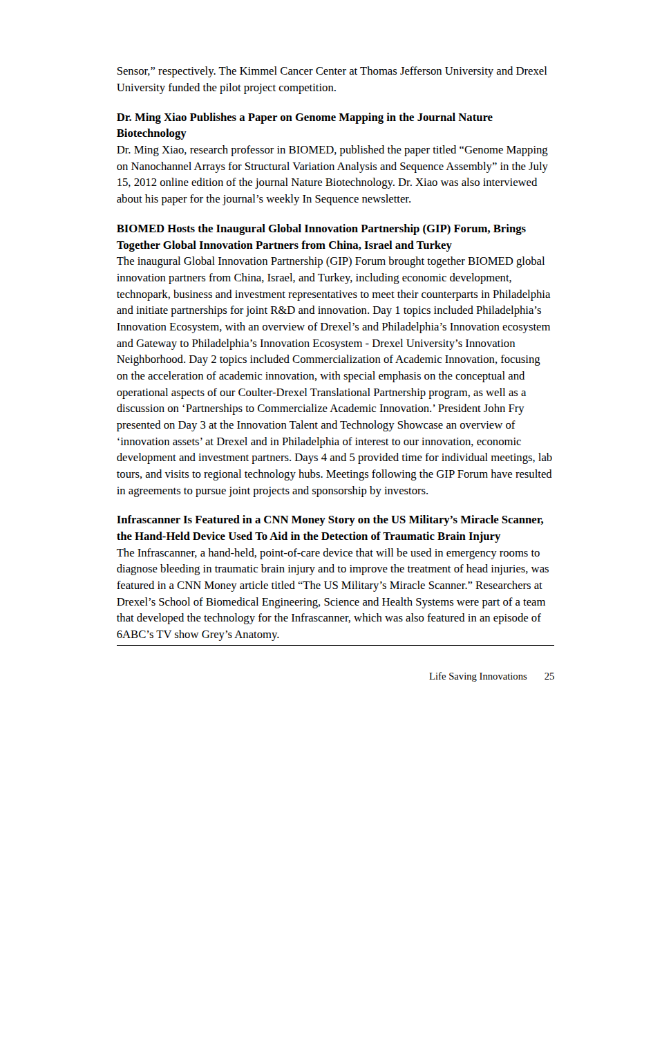Sensor,” respectively. The Kimmel Cancer Center at Thomas Jefferson University and Drexel University funded the pilot project competition.
Dr. Ming Xiao Publishes a Paper on Genome Mapping in the Journal Nature Biotechnology
Dr. Ming Xiao, research professor in BIOMED, published the paper titled “Genome Mapping on Nanochannel Arrays for Structural Variation Analysis and Sequence Assembly” in the July 15, 2012 online edition of the journal Nature Biotechnology. Dr. Xiao was also interviewed about his paper for the journal’s weekly In Sequence newsletter.
BIOMED Hosts the Inaugural Global Innovation Partnership (GIP) Forum, Brings Together Global Innovation Partners from China, Israel and Turkey
The inaugural Global Innovation Partnership (GIP) Forum brought together BIOMED global innovation partners from China, Israel, and Turkey, including economic development, technopark, business and investment representatives to meet their counterparts in Philadelphia and initiate partnerships for joint R&D and innovation. Day 1 topics included Philadelphia’s Innovation Ecosystem, with an overview of Drexel’s and Philadelphia’s Innovation ecosystem and Gateway to Philadelphia’s Innovation Ecosystem - Drexel University’s Innovation Neighborhood. Day 2 topics included Commercialization of Academic Innovation, focusing on the acceleration of academic innovation, with special emphasis on the conceptual and operational aspects of our Coulter-Drexel Translational Partnership program, as well as a discussion on ‘Partnerships to Commercialize Academic Innovation.’ President John Fry presented on Day 3 at the Innovation Talent and Technology Showcase an overview of ‘innovation assets’ at Drexel and in Philadelphia of interest to our innovation, economic development and investment partners. Days 4 and 5 provided time for individual meetings, lab tours, and visits to regional technology hubs. Meetings following the GIP Forum have resulted in agreements to pursue joint projects and sponsorship by investors.
Infrascanner Is Featured in a CNN Money Story on the US Military’s Miracle Scanner, the Hand-Held Device Used To Aid in the Detection of Traumatic Brain Injury
The Infrascanner, a hand-held, point-of-care device that will be used in emergency rooms to diagnose bleeding in traumatic brain injury and to improve the treatment of head injuries, was featured in a CNN Money article titled “The US Military’s Miracle Scanner.” Researchers at Drexel’s School of Biomedical Engineering, Science and Health Systems were part of a team that developed the technology for the Infrascanner, which was also featured in an episode of 6ABC’s TV show Grey’s Anatomy.
Life Saving Innovations 25